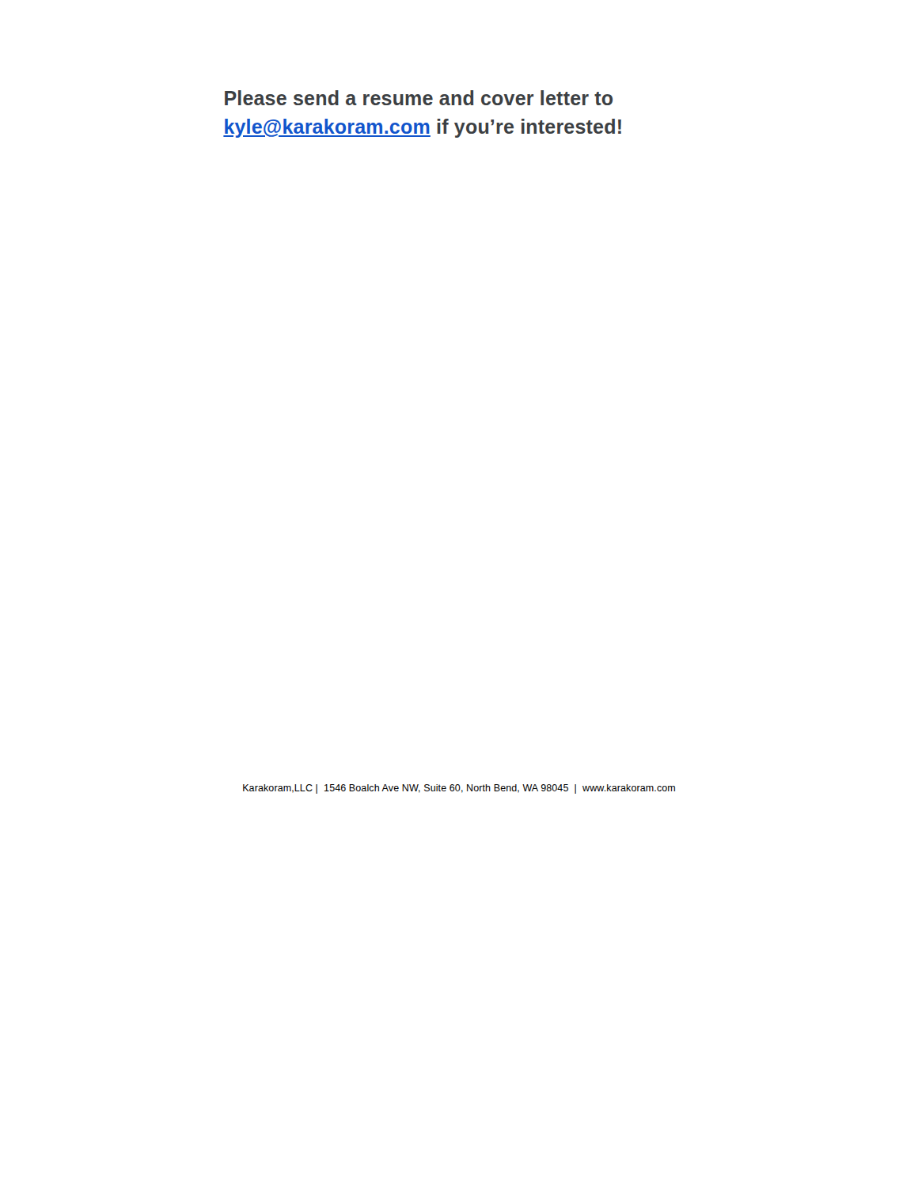Please send a resume and cover letter to kyle@karakoram.com if you’re interested!
Karakoram,LLC | 1546 Boalch Ave NW, Suite 60, North Bend, WA 98045 | www.karakoram.com